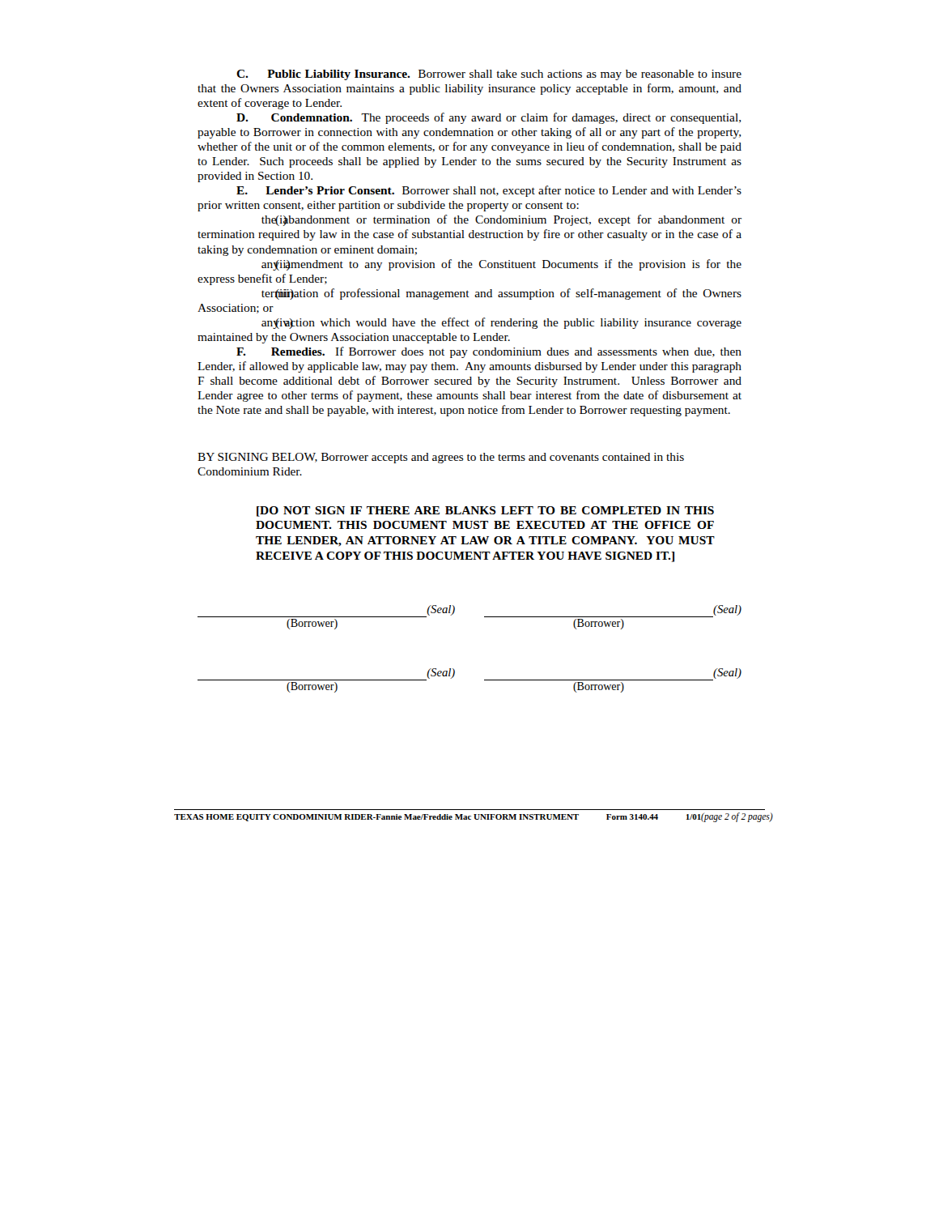C. Public Liability Insurance. Borrower shall take such actions as may be reasonable to insure that the Owners Association maintains a public liability insurance policy acceptable in form, amount, and extent of coverage to Lender.
D. Condemnation. The proceeds of any award or claim for damages, direct or consequential, payable to Borrower in connection with any condemnation or other taking of all or any part of the property, whether of the unit or of the common elements, or for any conveyance in lieu of condemnation, shall be paid to Lender. Such proceeds shall be applied by Lender to the sums secured by the Security Instrument as provided in Section 10.
E. Lender’s Prior Consent. Borrower shall not, except after notice to Lender and with Lender’s prior written consent, either partition or subdivide the property or consent to:
(i) the abandonment or termination of the Condominium Project, except for abandonment or termination required by law in the case of substantial destruction by fire or other casualty or in the case of a taking by condemnation or eminent domain;
(ii) any amendment to any provision of the Constituent Documents if the provision is for the express benefit of Lender;
(iii) termination of professional management and assumption of self-management of the Owners Association; or
(iv) any action which would have the effect of rendering the public liability insurance coverage maintained by the Owners Association unacceptable to Lender.
F. Remedies. If Borrower does not pay condominium dues and assessments when due, then Lender, if allowed by applicable law, may pay them. Any amounts disbursed by Lender under this paragraph F shall become additional debt of Borrower secured by the Security Instrument. Unless Borrower and Lender agree to other terms of payment, these amounts shall bear interest from the date of disbursement at the Note rate and shall be payable, with interest, upon notice from Lender to Borrower requesting payment.
BY SIGNING BELOW, Borrower accepts and agrees to the terms and covenants contained in this Condominium Rider.
[DO NOT SIGN IF THERE ARE BLANKS LEFT TO BE COMPLETED IN THIS DOCUMENT. THIS DOCUMENT MUST BE EXECUTED AT THE OFFICE OF THE LENDER, AN ATTORNEY AT LAW OR A TITLE COMPANY. YOU MUST RECEIVE A COPY OF THIS DOCUMENT AFTER YOU HAVE SIGNED IT.]
| | (Seal) | | | (Seal) |
| (Borrower) | | | (Borrower) | |
| | (Seal) | | | (Seal) |
| (Borrower) | | | (Borrower) | |
TEXAS HOME EQUITY CONDOMINIUM RIDER-Fannie Mae/Freddie Mac UNIFORM INSTRUMENT Form 3140.44 1/01 (page 2 of 2 pages)